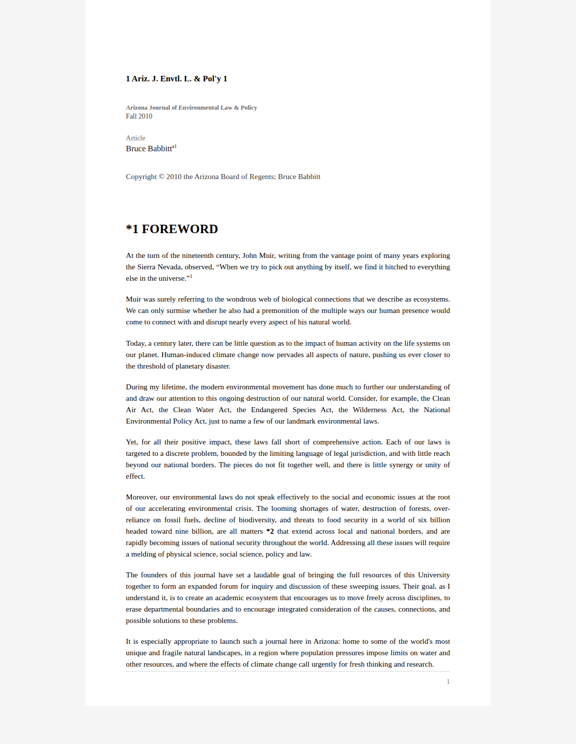1 Ariz. J. Envtl. L. & Pol'y 1
Arizona Journal of Environmental Law & Policy
Fall 2010
Article
Bruce Babbitta1
Copyright © 2010 the Arizona Board of Regents; Bruce Babbitt
*1 FOREWORD
At the turn of the nineteenth century, John Muir, writing from the vantage point of many years exploring the Sierra Nevada, observed, “When we try to pick out anything by itself, we find it hitched to everything else in the universe.”1
Muir was surely referring to the wondrous web of biological connections that we describe as ecosystems. We can only surmise whether he also had a premonition of the multiple ways our human presence would come to connect with and disrupt nearly every aspect of his natural world.
Today, a century later, there can be little question as to the impact of human activity on the life systems on our planet. Human-induced climate change now pervades all aspects of nature, pushing us ever closer to the threshold of planetary disaster.
During my lifetime, the modern environmental movement has done much to further our understanding of and draw our attention to this ongoing destruction of our natural world. Consider, for example, the Clean Air Act, the Clean Water Act, the Endangered Species Act, the Wilderness Act, the National Environmental Policy Act, just to name a few of our landmark environmental laws.
Yet, for all their positive impact, these laws fall short of comprehensive action. Each of our laws is targeted to a discrete problem, bounded by the limiting language of legal jurisdiction, and with little reach beyond our national borders. The pieces do not fit together well, and there is little synergy or unity of effect.
Moreover, our environmental laws do not speak effectively to the social and economic issues at the root of our accelerating environmental crisis. The looming shortages of water, destruction of forests, over-reliance on fossil fuels, decline of biodiversity, and threats to food security in a world of six billion headed toward nine billion, are all matters *2 that extend across local and national borders, and are rapidly becoming issues of national security throughout the world. Addressing all these issues will require a melding of physical science, social science, policy and law.
The founders of this journal have set a laudable goal of bringing the full resources of this University together to form an expanded forum for inquiry and discussion of these sweeping issues. Their goal, as I understand it, is to create an academic ecosystem that encourages us to move freely across disciplines, to erase departmental boundaries and to encourage integrated consideration of the causes, connections, and possible solutions to these problems.
It is especially appropriate to launch such a journal here in Arizona: home to some of the world's most unique and fragile natural landscapes, in a region where population pressures impose limits on water and other resources, and where the effects of climate change call urgently for fresh thinking and research.
1